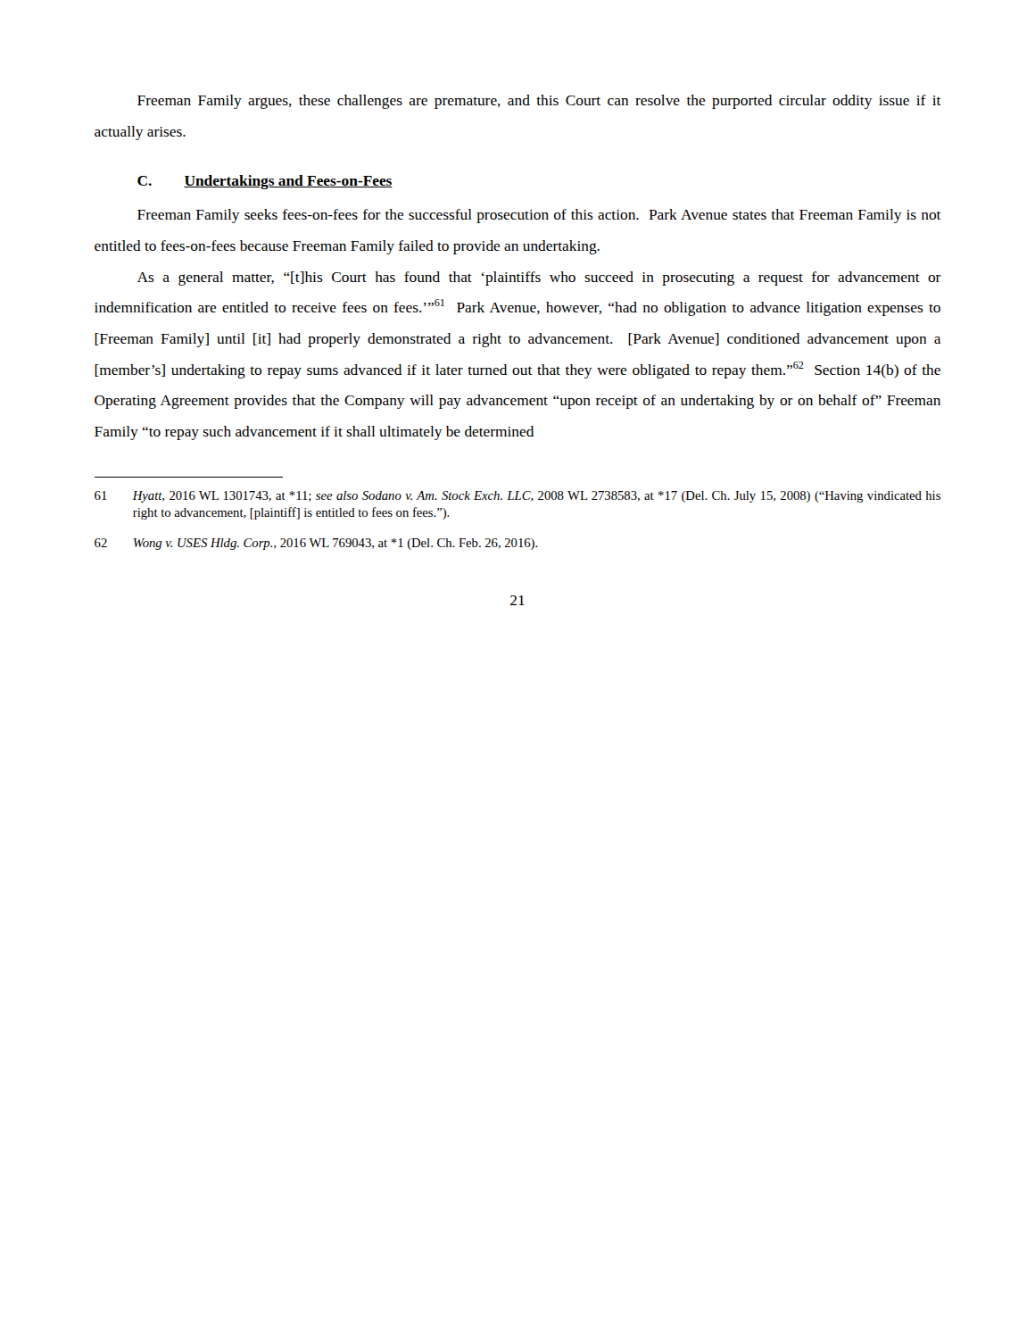Freeman Family argues, these challenges are premature, and this Court can resolve the purported circular oddity issue if it actually arises.
C. Undertakings and Fees-on-Fees
Freeman Family seeks fees-on-fees for the successful prosecution of this action. Park Avenue states that Freeman Family is not entitled to fees-on-fees because Freeman Family failed to provide an undertaking.
As a general matter, “[t]his Court has found that ‘plaintiffs who succeed in prosecuting a request for advancement or indemnification are entitled to receive fees on fees.’”61 Park Avenue, however, “had no obligation to advance litigation expenses to [Freeman Family] until [it] had properly demonstrated a right to advancement. [Park Avenue] conditioned advancement upon a [member’s] undertaking to repay sums advanced if it later turned out that they were obligated to repay them.”62 Section 14(b) of the Operating Agreement provides that the Company will pay advancement “upon receipt of an undertaking by or on behalf of” Freeman Family “to repay such advancement if it shall ultimately be determined
61
Hyatt, 2016 WL 1301743, at *11; see also Sodano v. Am. Stock Exch. LLC, 2008 WL 2738583, at *17 (Del. Ch. July 15, 2008) (“Having vindicated his right to advancement, [plaintiff] is entitled to fees on fees.”).
62
Wong v. USES Hldg. Corp., 2016 WL 769043, at *1 (Del. Ch. Feb. 26, 2016).
21